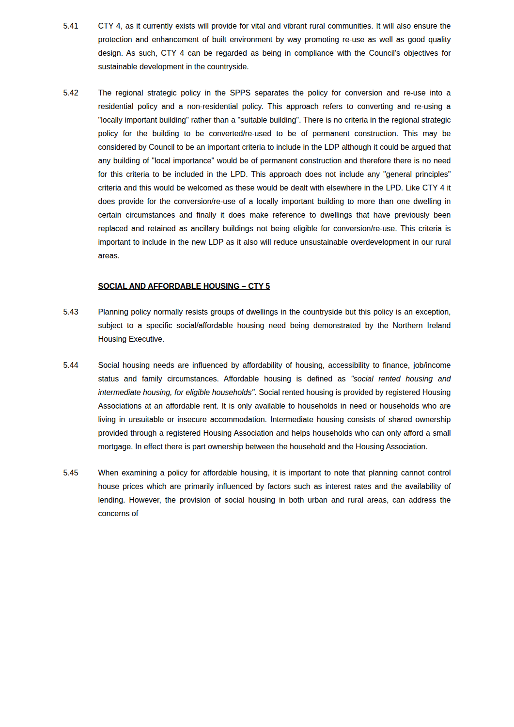5.41
CTY 4, as it currently exists will provide for vital and vibrant rural communities. It will also ensure the protection and enhancement of built environment by way promoting re-use as well as good quality design. As such, CTY 4 can be regarded as being in compliance with the Council's objectives for sustainable development in the countryside.
5.42
The regional strategic policy in the SPPS separates the policy for conversion and re-use into a residential policy and a non-residential policy. This approach refers to converting and re-using a "locally important building" rather than a "suitable building". There is no criteria in the regional strategic policy for the building to be converted/re-used to be of permanent construction. This may be considered by Council to be an important criteria to include in the LDP although it could be argued that any building of "local importance" would be of permanent construction and therefore there is no need for this criteria to be included in the LPD. This approach does not include any "general principles" criteria and this would be welcomed as these would be dealt with elsewhere in the LPD. Like CTY 4 it does provide for the conversion/re-use of a locally important building to more than one dwelling in certain circumstances and finally it does make reference to dwellings that have previously been replaced and retained as ancillary buildings not being eligible for conversion/re-use. This criteria is important to include in the new LDP as it also will reduce unsustainable overdevelopment in our rural areas.
SOCIAL AND AFFORDABLE HOUSING – CTY 5
5.43
Planning policy normally resists groups of dwellings in the countryside but this policy is an exception, subject to a specific social/affordable housing need being demonstrated by the Northern Ireland Housing Executive.
5.44
Social housing needs are influenced by affordability of housing, accessibility to finance, job/income status and family circumstances. Affordable housing is defined as "social rented housing and intermediate housing, for eligible households". Social rented housing is provided by registered Housing Associations at an affordable rent. It is only available to households in need or households who are living in unsuitable or insecure accommodation. Intermediate housing consists of shared ownership provided through a registered Housing Association and helps households who can only afford a small mortgage. In effect there is part ownership between the household and the Housing Association.
5.45
When examining a policy for affordable housing, it is important to note that planning cannot control house prices which are primarily influenced by factors such as interest rates and the availability of lending. However, the provision of social housing in both urban and rural areas, can address the concerns of